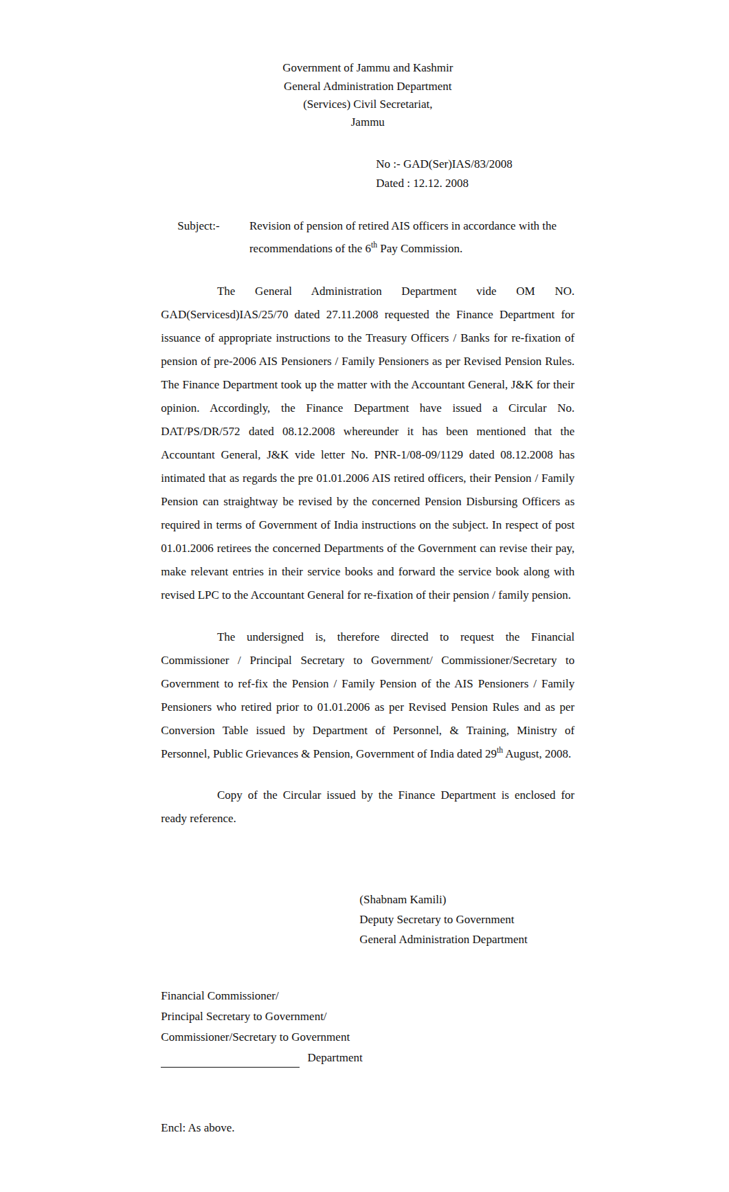Government of Jammu and Kashmir
General Administration Department
(Services) Civil Secretariat,
Jammu
No :- GAD(Ser)IAS/83/2008
Dated : 12.12. 2008
Subject:-
Revision of pension of retired AIS officers in accordance with the recommendations of the 6th Pay Commission.
The General Administration Department vide OM NO. GAD(Servicesd)IAS/25/70 dated 27.11.2008 requested the Finance Department for issuance of appropriate instructions to the Treasury Officers / Banks for re-fixation of pension of pre-2006 AIS Pensioners / Family Pensioners as per Revised Pension Rules. The Finance Department took up the matter with the Accountant General, J&K for their opinion. Accordingly, the Finance Department have issued a Circular No. DAT/PS/DR/572 dated 08.12.2008 whereunder it has been mentioned that the Accountant General, J&K vide letter No. PNR-1/08-09/1129 dated 08.12.2008 has intimated that as regards the pre 01.01.2006 AIS retired officers, their Pension / Family Pension can straightway be revised by the concerned Pension Disbursing Officers as required in terms of Government of India instructions on the subject. In respect of post 01.01.2006 retirees the concerned Departments of the Government can revise their pay, make relevant entries in their service books and forward the service book along with revised LPC to the Accountant General for re-fixation of their pension / family pension.
The undersigned is, therefore directed to request the Financial Commissioner / Principal Secretary to Government/ Commissioner/Secretary to Government to ref-fix the Pension / Family Pension of the AIS Pensioners / Family Pensioners who retired prior to 01.01.2006 as per Revised Pension Rules and as per Conversion Table issued by Department of Personnel, & Training, Ministry of Personnel, Public Grievances & Pension, Government of India dated 29th August, 2008.
Copy of the Circular issued by the Finance Department is enclosed for ready reference.
(Shabnam Kamili)
Deputy Secretary to Government
General Administration Department
Financial Commissioner/
Principal Secretary to Government/
Commissioner/Secretary to Government
Department
Encl: As above.